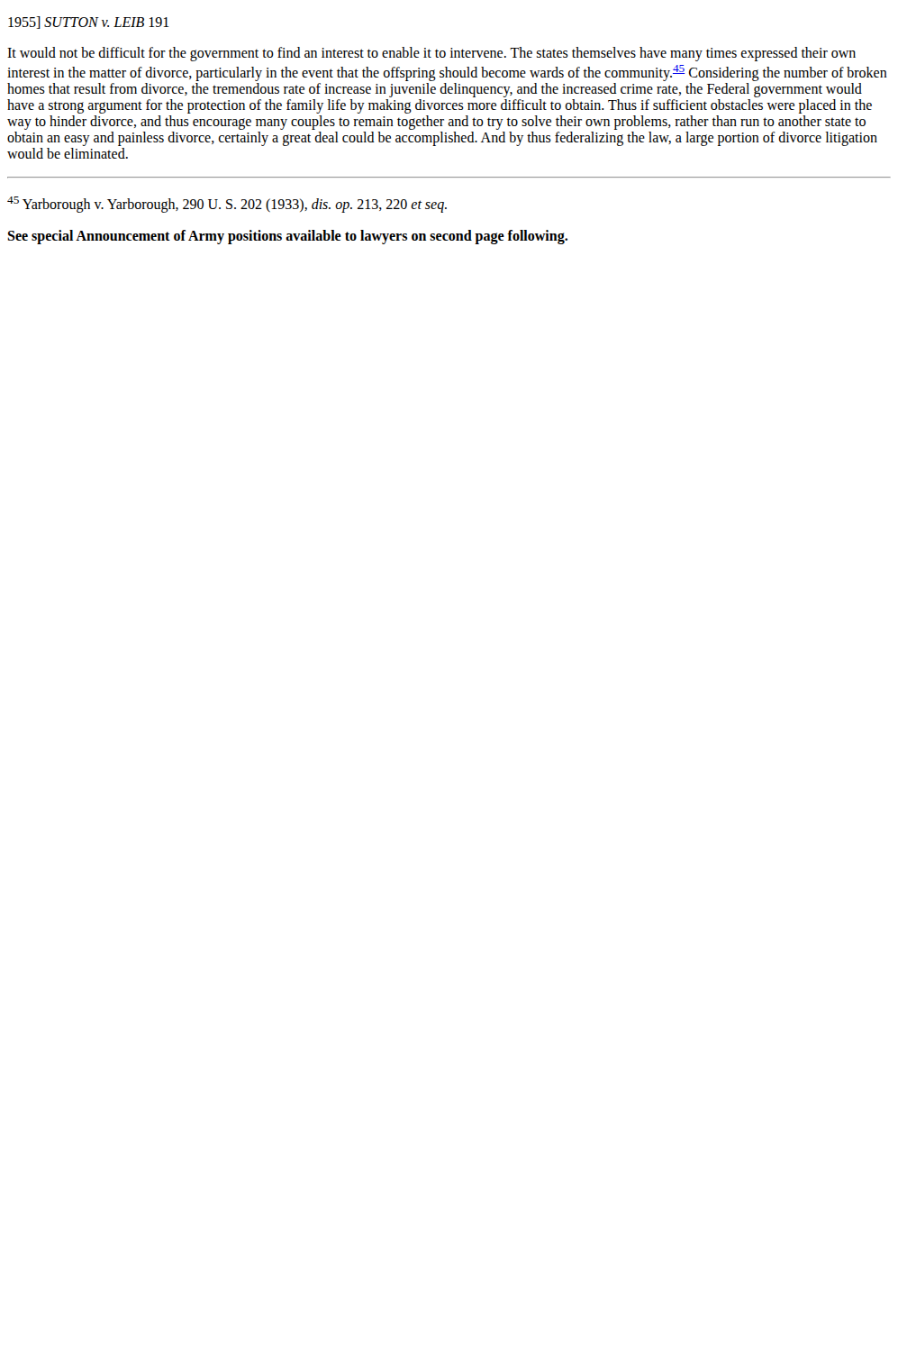1955] SUTTON v. LEIB 191
It would not be difficult for the government to find an interest to enable it to intervene. The states themselves have many times expressed their own interest in the matter of divorce, particularly in the event that the offspring should become wards of the community.45 Considering the number of broken homes that result from divorce, the tremendous rate of increase in juvenile delinquency, and the increased crime rate, the Federal government would have a strong argument for the protection of the family life by making divorces more difficult to obtain. Thus if sufficient obstacles were placed in the way to hinder divorce, and thus encourage many couples to remain together and to try to solve their own problems, rather than run to another state to obtain an easy and painless divorce, certainly a great deal could be accomplished. And by thus federalizing the law, a large portion of divorce litigation would be eliminated.
45 Yarborough v. Yarborough, 290 U. S. 202 (1933), dis. op. 213, 220 et seq.
See special Announcement of Army positions available to lawyers on second page following.